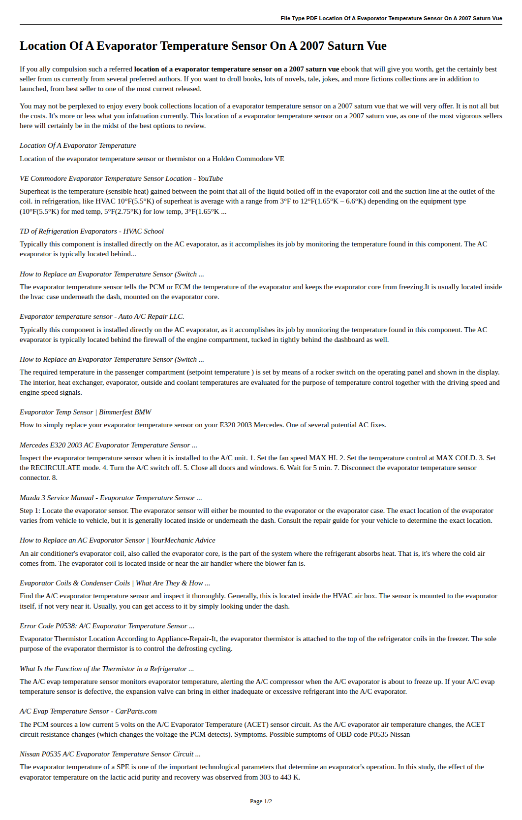File Type PDF Location Of A Evaporator Temperature Sensor On A 2007 Saturn Vue
Location Of A Evaporator Temperature Sensor On A 2007 Saturn Vue
If you ally compulsion such a referred location of a evaporator temperature sensor on a 2007 saturn vue ebook that will give you worth, get the certainly best seller from us currently from several preferred authors. If you want to droll books, lots of novels, tale, jokes, and more fictions collections are in addition to launched, from best seller to one of the most current released.
You may not be perplexed to enjoy every book collections location of a evaporator temperature sensor on a 2007 saturn vue that we will very offer. It is not all but the costs. It's more or less what you infatuation currently. This location of a evaporator temperature sensor on a 2007 saturn vue, as one of the most vigorous sellers here will certainly be in the midst of the best options to review.
Location Of A Evaporator Temperature
Location of the evaporator temperature sensor or thermistor on a Holden Commodore VE
VE Commodore Evaporator Temperature Sensor Location - YouTube
Superheat is the temperature (sensible heat) gained between the point that all of the liquid boiled off in the evaporator coil and the suction line at the outlet of the coil. in refrigeration, like HVAC 10°F(5.5°K) of superheat is average with a range from 3°F to 12°F(1.65°K – 6.6°K) depending on the equipment type (10°F(5.5°K) for med temp, 5°F(2.75°K) for low temp, 3°F(1.65°K ...
TD of Refrigeration Evaporators - HVAC School
Typically this component is installed directly on the AC evaporator, as it accomplishes its job by monitoring the temperature found in this component. The AC evaporator is typically located behind...
How to Replace an Evaporator Temperature Sensor (Switch ...
The evaporator temperature sensor tells the PCM or ECM the temperature of the evaporator and keeps the evaporator core from freezing.It is usually located inside the hvac case underneath the dash, mounted on the evaporator core.
Evaporator temperature sensor - Auto A/C Repair LLC.
Typically this component is installed directly on the AC evaporator, as it accomplishes its job by monitoring the temperature found in this component. The AC evaporator is typically located behind the firewall of the engine compartment, tucked in tightly behind the dashboard as well.
How to Replace an Evaporator Temperature Sensor (Switch ...
The required temperature in the passenger compartment (setpoint temperature ) is set by means of a rocker switch on the operating panel and shown in the display. The interior, heat exchanger, evaporator, outside and coolant temperatures are evaluated for the purpose of temperature control together with the driving speed and engine speed signals.
Evaporator Temp Sensor | Bimmerfest BMW
How to simply replace your evaporator temperature sensor on your E320 2003 Mercedes. One of several potential AC fixes.
Mercedes E320 2003 AC Evaporator Temperature Sensor ...
Inspect the evaporator temperature sensor when it is installed to the A/C unit. 1. Set the fan speed MAX HI. 2. Set the temperature control at MAX COLD. 3. Set the RECIRCULATE mode. 4. Turn the A/C switch off. 5. Close all doors and windows. 6. Wait for 5 min. 7. Disconnect the evaporator temperature sensor connector. 8.
Mazda 3 Service Manual - Evaporator Temperature Sensor ...
Step 1: Locate the evaporator sensor. The evaporator sensor will either be mounted to the evaporator or the evaporator case. The exact location of the evaporator varies from vehicle to vehicle, but it is generally located inside or underneath the dash. Consult the repair guide for your vehicle to determine the exact location.
How to Replace an AC Evaporator Sensor | YourMechanic Advice
An air conditioner's evaporator coil, also called the evaporator core, is the part of the system where the refrigerant absorbs heat. That is, it's where the cold air comes from. The evaporator coil is located inside or near the air handler where the blower fan is.
Evaporator Coils & Condenser Coils | What Are They & How ...
Find the A/C evaporator temperature sensor and inspect it thoroughly. Generally, this is located inside the HVAC air box. The sensor is mounted to the evaporator itself, if not very near it. Usually, you can get access to it by simply looking under the dash.
Error Code P0538: A/C Evaporator Temperature Sensor ...
Evaporator Thermistor Location According to Appliance-Repair-It, the evaporator thermistor is attached to the top of the refrigerator coils in the freezer. The sole purpose of the evaporator thermistor is to control the defrosting cycling.
What Is the Function of the Thermistor in a Refrigerator ...
The A/C evap temperature sensor monitors evaporator temperature, alerting the A/C compressor when the A/C evaporator is about to freeze up. If your A/C evap temperature sensor is defective, the expansion valve can bring in either inadequate or excessive refrigerant into the A/C evaporator.
A/C Evap Temperature Sensor - CarParts.com
The PCM sources a low current 5 volts on the A/C Evaporator Temperature (ACET) sensor circuit. As the A/C evaporator air temperature changes, the ACET circuit resistance changes (which changes the voltage the PCM detects). Symptoms. Possible sumptoms of OBD code P0535 Nissan
Nissan P0535 A/C Evaporator Temperature Sensor Circuit ...
The evaporator temperature of a SPE is one of the important technological parameters that determine an evaporator's operation. In this study, the effect of the evaporator temperature on the lactic acid purity and recovery was observed from 303 to 443 K.
Page 1/2